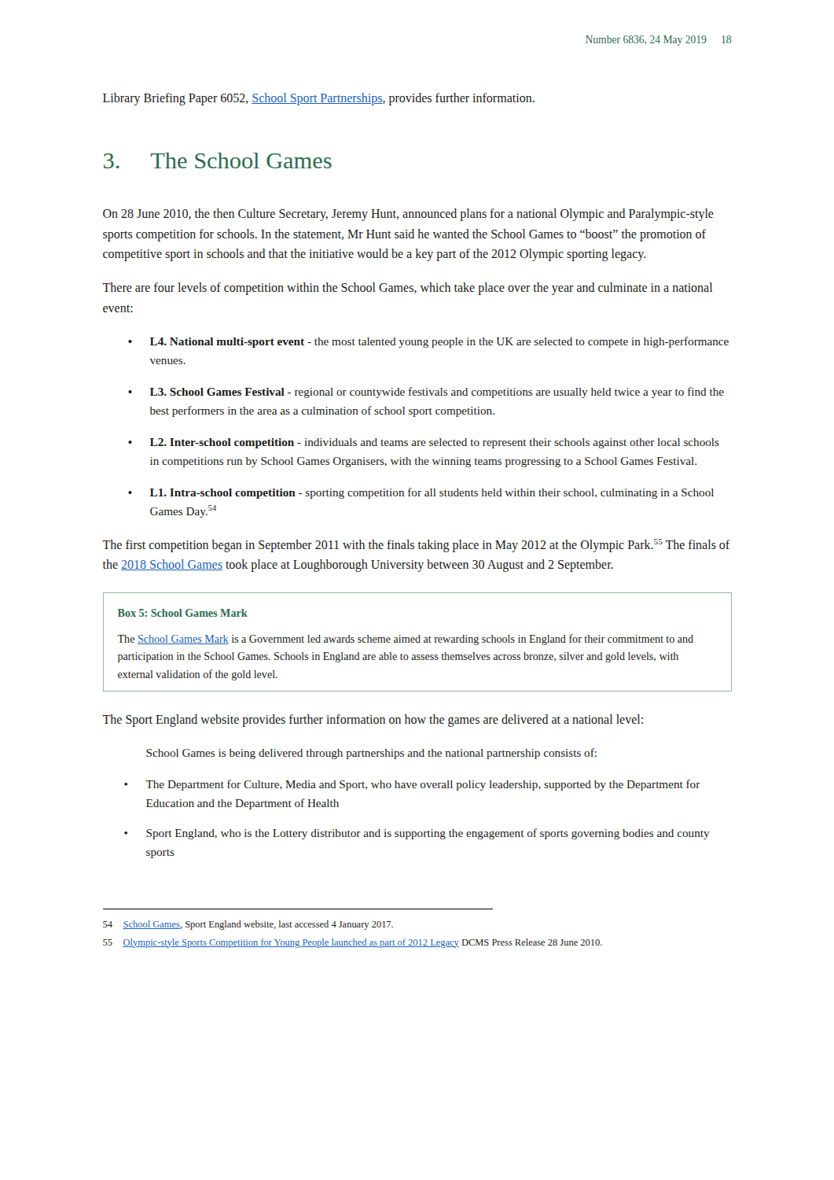Number 6836, 24 May 201918
Library Briefing Paper 6052, School Sport Partnerships, provides further information.
3. The School Games
On 28 June 2010, the then Culture Secretary, Jeremy Hunt, announced plans for a national Olympic and Paralympic-style sports competition for schools. In the statement, Mr Hunt said he wanted the School Games to “boost” the promotion of competitive sport in schools and that the initiative would be a key part of the 2012 Olympic sporting legacy.
There are four levels of competition within the School Games, which take place over the year and culminate in a national event:
L4. National multi-sport event - the most talented young people in the UK are selected to compete in high-performance venues.
L3. School Games Festival - regional or countywide festivals and competitions are usually held twice a year to find the best performers in the area as a culmination of school sport competition.
L2. Inter-school competition - individuals and teams are selected to represent their schools against other local schools in competitions run by School Games Organisers, with the winning teams progressing to a School Games Festival.
L1. Intra-school competition - sporting competition for all students held within their school, culminating in a School Games Day.54
The first competition began in September 2011 with the finals taking place in May 2012 at the Olympic Park.55 The finals of the 2018 School Games took place at Loughborough University between 30 August and 2 September.
Box 5: School Games Mark
The School Games Mark is a Government led awards scheme aimed at rewarding schools in England for their commitment to and participation in the School Games. Schools in England are able to assess themselves across bronze, silver and gold levels, with external validation of the gold level.
The Sport England website provides further information on how the games are delivered at a national level:
School Games is being delivered through partnerships and the national partnership consists of:
The Department for Culture, Media and Sport, who have overall policy leadership, supported by the Department for Education and the Department of Health
Sport England, who is the Lottery distributor and is supporting the engagement of sports governing bodies and county sports
54 School Games, Sport England website, last accessed 4 January 2017.
55 Olympic-style Sports Competition for Young People launched as part of 2012 Legacy DCMS Press Release 28 June 2010.